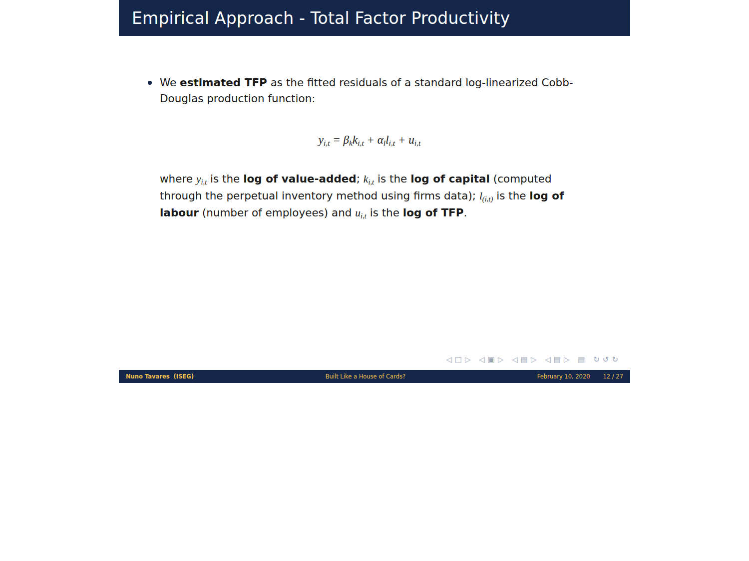Empirical Approach - Total Factor Productivity
We estimated TFP as the fitted residuals of a standard log-linearized Cobb-Douglas production function:
yi,t = βkki,t + αlli,t + ui,t
where yi,t is the log of value-added; ki,t is the log of capital (computed through the perpetual inventory method using firms data); l(i,t) is the log of labour (number of employees) and ui,t is the log of TFP.
◁□▷ ◁▣▷ ◁▤▷ ◁▤▷ ▤ ↻↺↻
Nuno Tavares (ISEG)
Built Like a House of Cards?
February 10, 2020 12 / 27